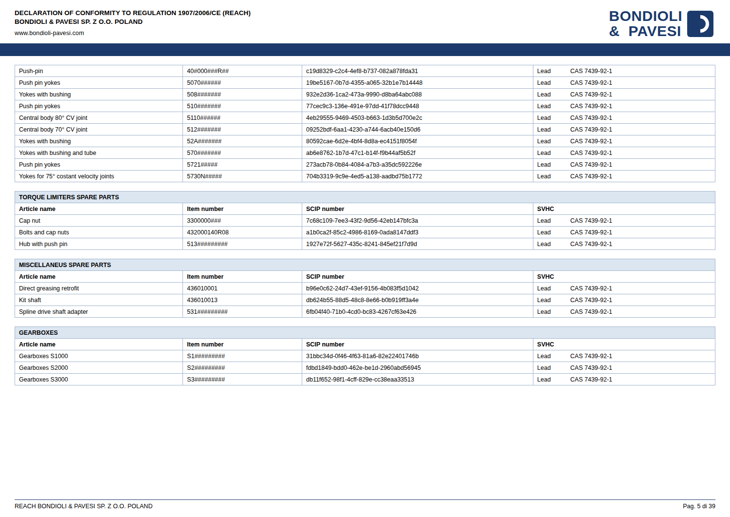DECLARATION OF CONFORMITY TO REGULATION 1907/2006/CE (REACH)
BONDIOLI & PAVESI SP. Z O.O. POLAND
www.bondioli-pavesi.com
BONDIOLI
& PAVESI
| Push-pin | 40#000###R## | c19d8329-c2c4-4ef8-b737-082a878fda31 | Lead CAS 7439-92-1 |
| Push pin yokes | 5070###### | 19be5167-0b7d-4355-a065-32b1e7b14448 | Lead CAS 7439-92-1 |
| Yokes with bushing | 508####### | 932e2d36-1ca2-473a-9990-d8ba64abc088 | Lead CAS 7439-92-1 |
| Push pin yokes | 510####### | 77cec9c3-136e-491e-97dd-41f78dcc9448 | Lead CAS 7439-92-1 |
| Central body 80° CV joint | 5110###### | 4eb29555-9469-4503-b663-1d3b5d700e2c | Lead CAS 7439-92-1 |
| Central body 70° CV joint | 512####### | 09252bdf-6aa1-4230-a744-6acb40e150d6 | Lead CAS 7439-92-1 |
| Yokes with bushing | 52A####### | 80592cae-6d2e-4bf4-8d8a-ec4151f8054f | Lead CAS 7439-92-1 |
| Yokes with bushing and tube | 570####### | ab6e8762-1b7d-47c1-b14f-f9b44af5b52f | Lead CAS 7439-92-1 |
| Push pin yokes | 5721##### | 273acb78-0b84-4084-a7b3-a35dc592226e | Lead CAS 7439-92-1 |
| Yokes for 75° costant velocity joints | 5730N##### | 704b3319-9c9e-4ed5-a138-aadbd75b1772 | Lead CAS 7439-92-1 |
| TORQUE LIMITERS SPARE PARTS |
| Article name | Item number | SCIP number | SVHC |
| Cap nut | 3300000### | 7c68c109-7ee3-43f2-9d56-42eb147bfc3a | Lead CAS 7439-92-1 |
| Bolts and cap nuts | 432000140R08 | a1b0ca2f-85c2-4986-8169-0ada8147ddf3 | Lead CAS 7439-92-1 |
| Hub with push pin | 513######### | 1927e72f-5627-435c-8241-845ef21f7d9d | Lead CAS 7439-92-1 |
| MISCELLANEUS SPARE PARTS |
| Article name | Item number | SCIP number | SVHC |
| Direct greasing retrofit | 436010001 | b96e0c62-24d7-43ef-9156-4b083f5d1042 | Lead CAS 7439-92-1 |
| Kit shaft | 436010013 | db624b55-88d5-48c8-8e66-b0b919ff3a4e | Lead CAS 7439-92-1 |
| Spline drive shaft adapter | 531######### | 6fb04f40-71b0-4cd0-bc83-4267cf63e426 | Lead CAS 7439-92-1 |
| GEARBOXES |
| Article name | Item number | SCIP number | SVHC |
| Gearboxes S1000 | S1######### | 31bbc34d-0f46-4f63-81a6-82e22401746b | Lead CAS 7439-92-1 |
| Gearboxes S2000 | S2######### | fdbd1849-bdd0-462e-be1d-2960abd56945 | Lead CAS 7439-92-1 |
| Gearboxes S3000 | S3######### | db11f652-98f1-4cff-829e-cc38eaa33513 | Lead CAS 7439-92-1 |
REACH BONDIOLI & PAVESI SP. Z O.O. POLAND Pag. 5 di 39